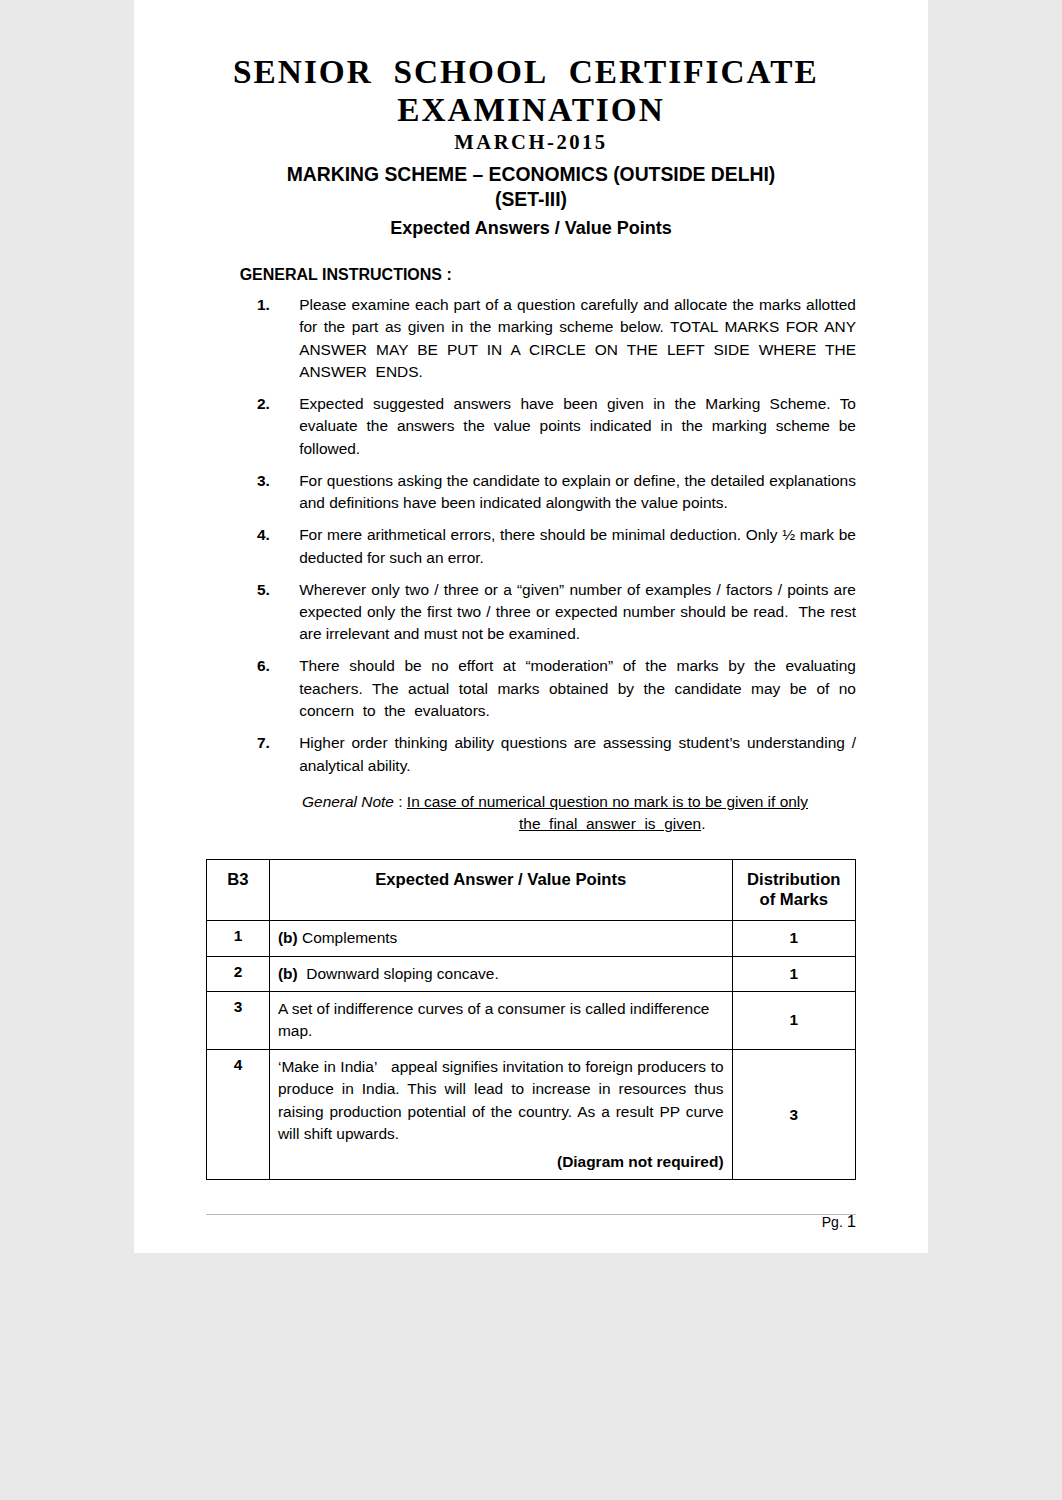SENIOR SCHOOL CERTIFICATE EXAMINATION
MARCH-2015
MARKING SCHEME – ECONOMICS (OUTSIDE DELHI)
(SET-III)
Expected Answers / Value Points
GENERAL INSTRUCTIONS :
Please examine each part of a question carefully and allocate the marks allotted for the part as given in the marking scheme below. TOTAL MARKS FOR ANY ANSWER MAY BE PUT IN A CIRCLE ON THE LEFT SIDE WHERE THE ANSWER ENDS.
Expected suggested answers have been given in the Marking Scheme. To evaluate the answers the value points indicated in the marking scheme be followed.
For questions asking the candidate to explain or define, the detailed explanations and definitions have been indicated alongwith the value points.
For mere arithmetical errors, there should be minimal deduction. Only ½ mark be deducted for such an error.
Wherever only two / three or a “given” number of examples / factors / points are expected only the first two / three or expected number should be read. The rest are irrelevant and must not be examined.
There should be no effort at “moderation” of the marks by the evaluating teachers. The actual total marks obtained by the candidate may be of no concern to the evaluators.
Higher order thinking ability questions are assessing student’s understanding / analytical ability.
General Note : In case of numerical question no mark is to be given if only the final answer is given.
| B3 | Expected Answer / Value Points | Distribution of Marks |
| --- | --- | --- |
| 1 | (b) Complements | 1 |
| 2 | (b) Downward sloping concave. | 1 |
| 3 | A set of indifference curves of a consumer is called indifference map. | 1 |
| 4 | ‘Make in India’ appeal signifies invitation to foreign producers to produce in India. This will lead to increase in resources thus raising production potential of the country. As a result PP curve will shift upwards. (Diagram not required) | 3 |
Pg. 1